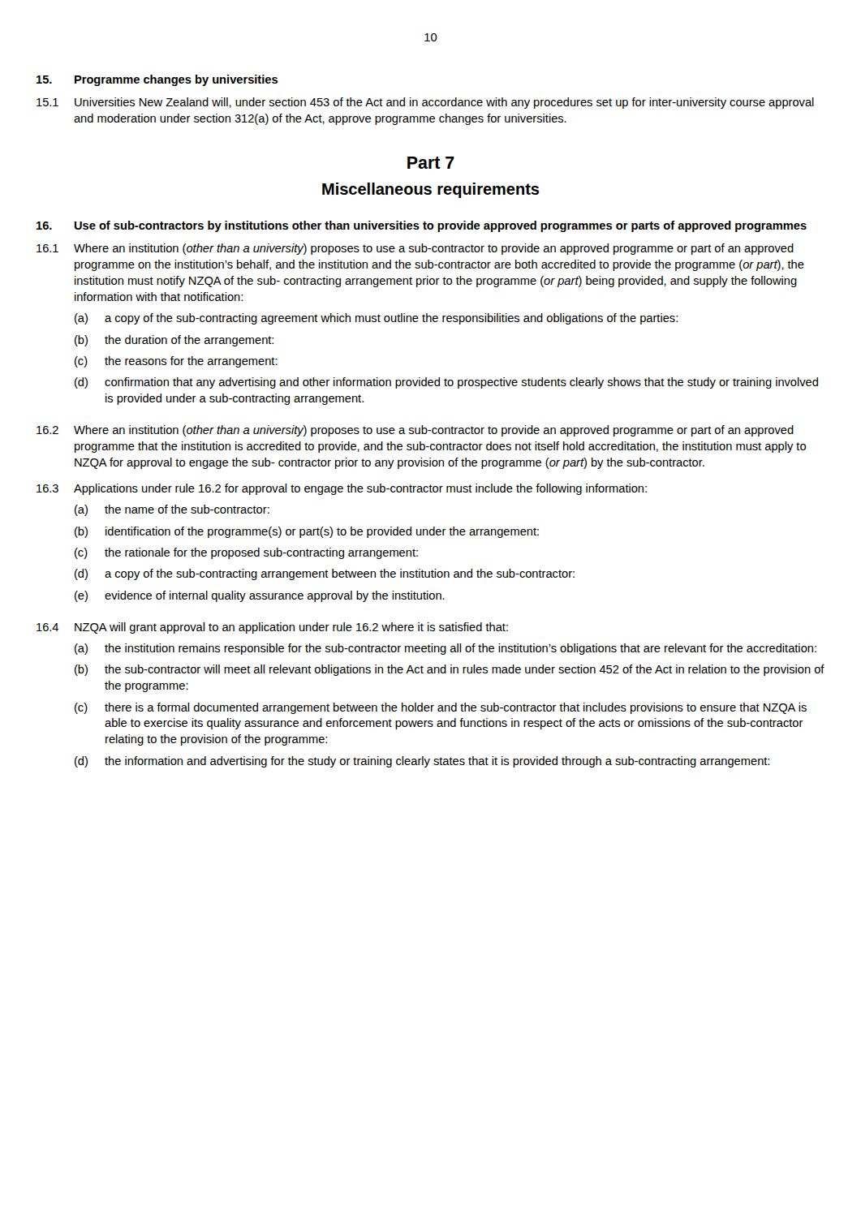10
15.
Programme changes by universities
15.1
Universities New Zealand will, under section 453 of the Act and in accordance with any procedures set up for inter-university course approval and moderation under section 312(a) of the Act, approve programme changes for universities.
Part 7
Miscellaneous requirements
16.
Use of sub-contractors by institutions other than universities to provide approved programmes or parts of approved programmes
16.1
Where an institution (other than a university) proposes to use a sub-contractor to provide an approved programme or part of an approved programme on the institution’s behalf, and the institution and the sub-contractor are both accredited to provide the programme (or part), the institution must notify NZQA of the sub- contracting arrangement prior to the programme (or part) being provided, and supply the following information with that notification:
(a) a copy of the sub-contracting agreement which must outline the responsibilities and obligations of the parties:
(b) the duration of the arrangement:
(c) the reasons for the arrangement:
(d) confirmation that any advertising and other information provided to prospective students clearly shows that the study or training involved is provided under a sub-contracting arrangement.
16.2
Where an institution (other than a university) proposes to use a sub-contractor to provide an approved programme or part of an approved programme that the institution is accredited to provide, and the sub-contractor does not itself hold accreditation, the institution must apply to NZQA for approval to engage the sub- contractor prior to any provision of the programme (or part) by the sub-contractor.
16.3
Applications under rule 16.2 for approval to engage the sub-contractor must include the following information:
(a) the name of the sub-contractor:
(b) identification of the programme(s) or part(s) to be provided under the arrangement:
(c) the rationale for the proposed sub-contracting arrangement:
(d) a copy of the sub-contracting arrangement between the institution and the sub-contractor:
(e) evidence of internal quality assurance approval by the institution.
16.4
NZQA will grant approval to an application under rule 16.2 where it is satisfied that:
(a) the institution remains responsible for the sub-contractor meeting all of the institution’s obligations that are relevant for the accreditation:
(b) the sub-contractor will meet all relevant obligations in the Act and in rules made under section 452 of the Act in relation to the provision of the programme:
(c) there is a formal documented arrangement between the holder and the sub-contractor that includes provisions to ensure that NZQA is able to exercise its quality assurance and enforcement powers and functions in respect of the acts or omissions of the sub-contractor relating to the provision of the programme:
(d) the information and advertising for the study or training clearly states that it is provided through a sub-contracting arrangement: